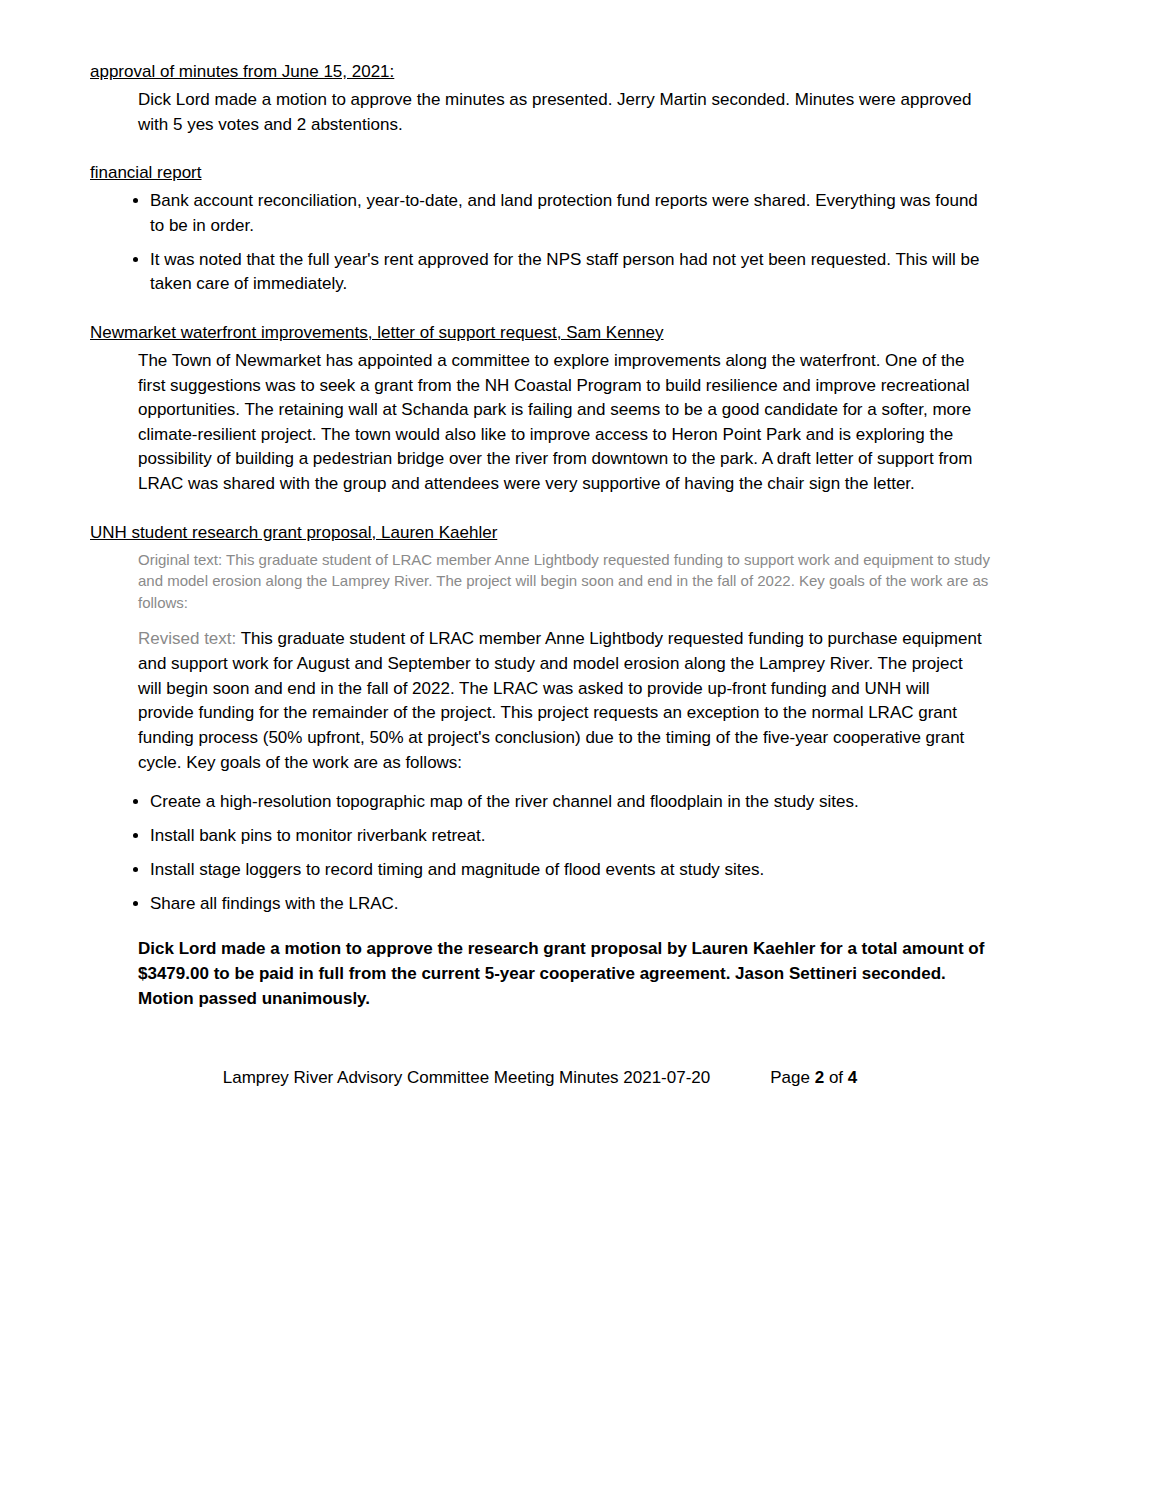approval of minutes from June 15, 2021:
Dick Lord made a motion to approve the minutes as presented. Jerry Martin seconded. Minutes were approved with 5 yes votes and 2 abstentions.
financial report
Bank account reconciliation, year-to-date, and land protection fund reports were shared. Everything was found to be in order.
It was noted that the full year's rent approved for the NPS staff person had not yet been requested. This will be taken care of immediately.
Newmarket waterfront improvements, letter of support request, Sam Kenney
The Town of Newmarket has appointed a committee to explore improvements along the waterfront. One of the first suggestions was to seek a grant from the NH Coastal Program to build resilience and improve recreational opportunities. The retaining wall at Schanda park is failing and seems to be a good candidate for a softer, more climate-resilient project. The town would also like to improve access to Heron Point Park and is exploring the possibility of building a pedestrian bridge over the river from downtown to the park. A draft letter of support from LRAC was shared with the group and attendees were very supportive of having the chair sign the letter.
UNH student research grant proposal, Lauren Kaehler
Original text: This graduate student of LRAC member Anne Lightbody requested funding to support work and equipment to study and model erosion along the Lamprey River. The project will begin soon and end in the fall of 2022. Key goals of the work are as follows:
Revised text: This graduate student of LRAC member Anne Lightbody requested funding to purchase equipment and support work for August and September to study and model erosion along the Lamprey River. The project will begin soon and end in the fall of 2022. The LRAC was asked to provide up-front funding and UNH will provide funding for the remainder of the project. This project requests an exception to the normal LRAC grant funding process (50% upfront, 50% at project's conclusion) due to the timing of the five-year cooperative grant cycle. Key goals of the work are as follows:
Create a high-resolution topographic map of the river channel and floodplain in the study sites.
Install bank pins to monitor riverbank retreat.
Install stage loggers to record timing and magnitude of flood events at study sites.
Share all findings with the LRAC.
Dick Lord made a motion to approve the research grant proposal by Lauren Kaehler for a total amount of $3479.00 to be paid in full from the current 5-year cooperative agreement. Jason Settineri seconded. Motion passed unanimously.
Lamprey River Advisory Committee Meeting Minutes 2021-07-20Page 2 of 4